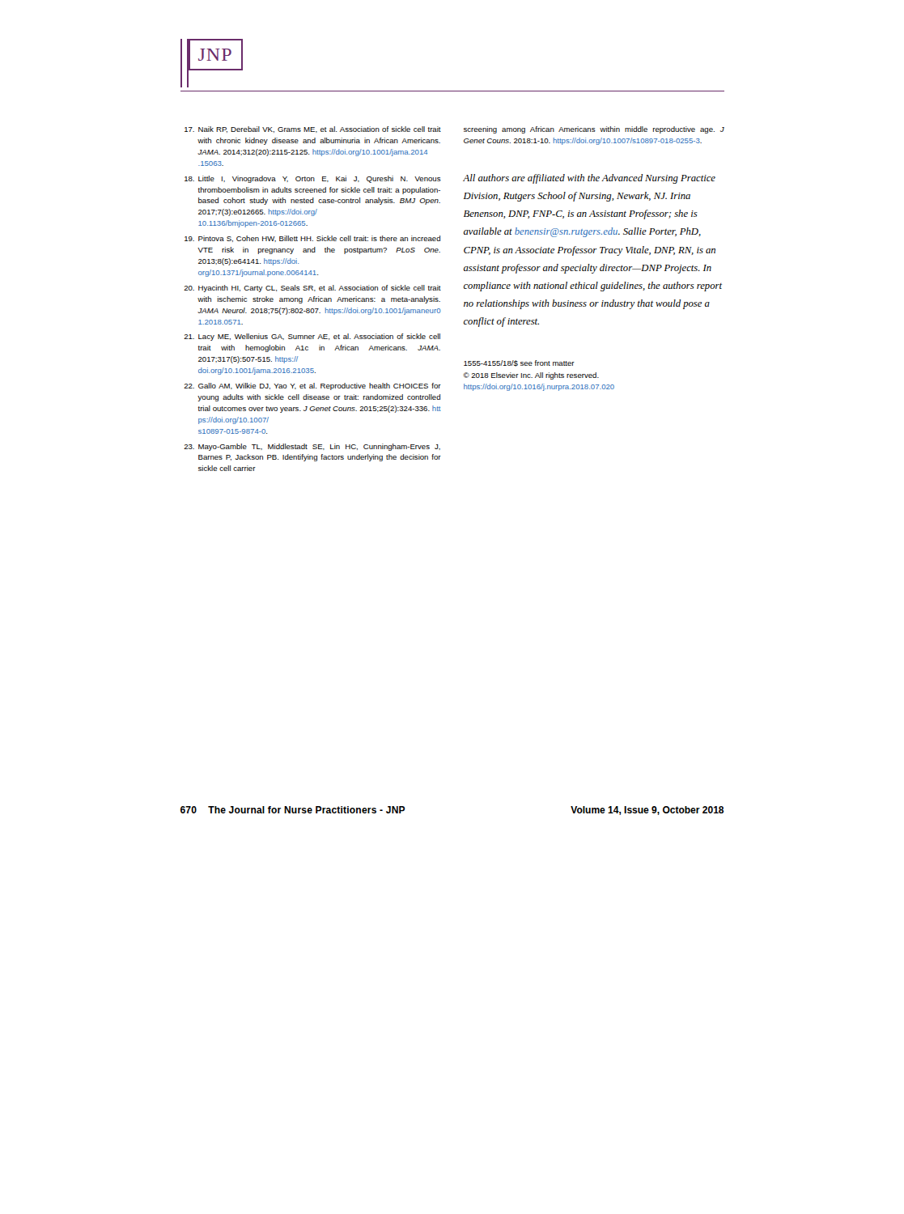JNP
Naik RP, Derebail VK, Grams ME, et al. Association of sickle cell trait with chronic kidney disease and albuminuria in African Americans. JAMA. 2014;312(20):2115-2125. https://doi.org/10.1001/jama.2014
.15063.
Little I, Vinogradova Y, Orton E, Kai J, Qureshi N. Venous thromboembolism in adults screened for sickle cell trait: a population-based cohort study with nested case-control analysis. BMJ Open. 2017;7(3):e012665. https://doi.org/
10.1136/bmjopen-2016-012665.
Pintova S, Cohen HW, Billett HH. Sickle cell trait: is there an increaed VTE risk in pregnancy and the postpartum? PLoS One. 2013;8(5):e64141. https://doi.
org/10.1371/journal.pone.0064141.
Hyacinth HI, Carty CL, Seals SR, et al. Association of sickle cell trait with ischemic stroke among African Americans: a meta-analysis. JAMA Neurol. 2018;75(7):802-807. https://doi.org/10.1001/jamaneur01.2018.0571.
Lacy ME, Wellenius GA, Sumner AE, et al. Association of sickle cell trait with hemoglobin A1c in African Americans. JAMA. 2017;317(5):507-515. https://
doi.org/10.1001/jama.2016.21035.
Gallo AM, Wilkie DJ, Yao Y, et al. Reproductive health CHOICES for young adults with sickle cell disease or trait: randomized controlled trial outcomes over two years. J Genet Couns. 2015;25(2):324-336. https://doi.org/10.1007/
s10897-015-9874-0.
Mayo-Gamble TL, Middlestadt SE, Lin HC, Cunningham-Erves J, Barnes P, Jackson PB. Identifying factors underlying the decision for sickle cell carrier
screening among African Americans within middle reproductive age. J Genet Couns. 2018:1-10. https://doi.org/10.1007/s10897-018-0255-3.
All authors are affiliated with the Advanced Nursing Practice Division, Rutgers School of Nursing, Newark, NJ. Irina Benenson, DNP, FNP-C, is an Assistant Professor; she is available at benensir@sn.rutgers.edu. Sallie Porter, PhD, CPNP, is an Associate Professor Tracy Vitale, DNP, RN, is an assistant professor and specialty director—DNP Projects. In compliance with national ethical guidelines, the authors report no relationships with business or industry that would pose a conflict of interest.
1555-4155/18/$ see front matter
© 2018 Elsevier Inc. All rights reserved.
https://doi.org/10.1016/j.nurpra.2018.07.020
670 The Journal for Nurse Practitioners - JNP
Volume 14, Issue 9, October 2018